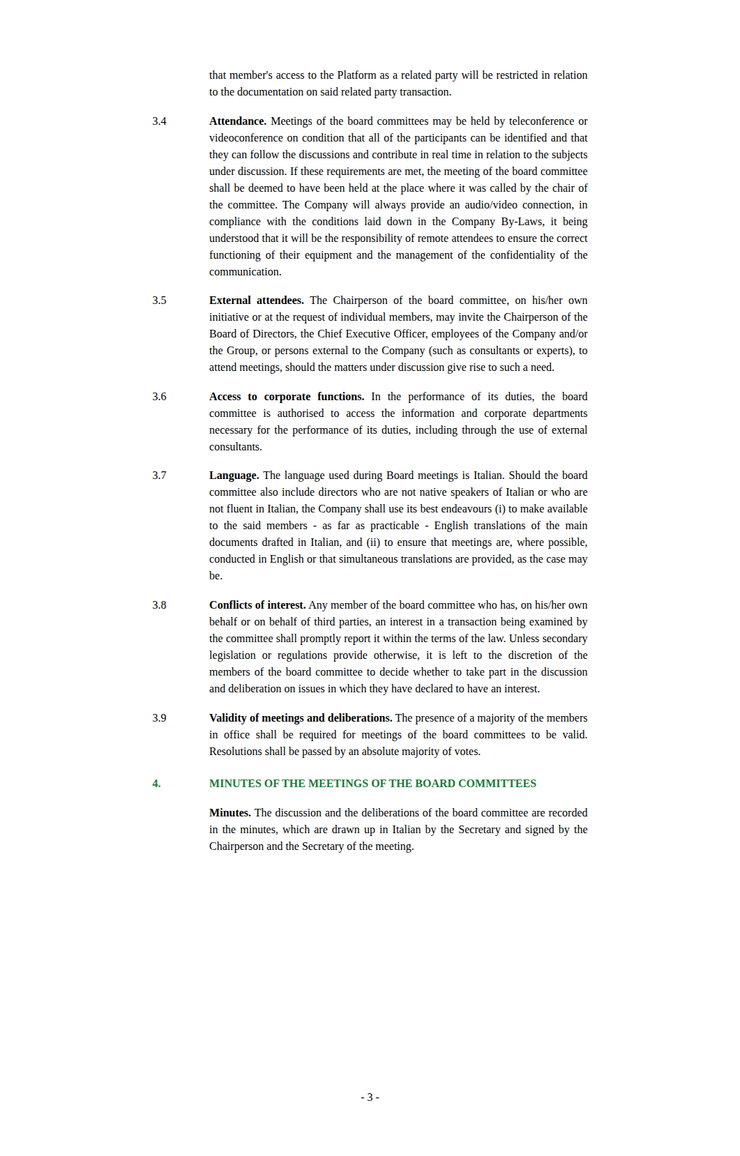that member's access to the Platform as a related party will be restricted in relation to the documentation on said related party transaction.
3.4
Attendance. Meetings of the board committees may be held by teleconference or videoconference on condition that all of the participants can be identified and that they can follow the discussions and contribute in real time in relation to the subjects under discussion. If these requirements are met, the meeting of the board committee shall be deemed to have been held at the place where it was called by the chair of the committee. The Company will always provide an audio/video connection, in compliance with the conditions laid down in the Company By-Laws, it being understood that it will be the responsibility of remote attendees to ensure the correct functioning of their equipment and the management of the confidentiality of the communication.
3.5
External attendees. The Chairperson of the board committee, on his/her own initiative or at the request of individual members, may invite the Chairperson of the Board of Directors, the Chief Executive Officer, employees of the Company and/or the Group, or persons external to the Company (such as consultants or experts), to attend meetings, should the matters under discussion give rise to such a need.
3.6
Access to corporate functions. In the performance of its duties, the board committee is authorised to access the information and corporate departments necessary for the performance of its duties, including through the use of external consultants.
3.7
Language. The language used during Board meetings is Italian. Should the board committee also include directors who are not native speakers of Italian or who are not fluent in Italian, the Company shall use its best endeavours (i) to make available to the said members - as far as practicable - English translations of the main documents drafted in Italian, and (ii) to ensure that meetings are, where possible, conducted in English or that simultaneous translations are provided, as the case may be.
3.8
Conflicts of interest. Any member of the board committee who has, on his/her own behalf or on behalf of third parties, an interest in a transaction being examined by the committee shall promptly report it within the terms of the law. Unless secondary legislation or regulations provide otherwise, it is left to the discretion of the members of the board committee to decide whether to take part in the discussion and deliberation on issues in which they have declared to have an interest.
3.9
Validity of meetings and deliberations. The presence of a majority of the members in office shall be required for meetings of the board committees to be valid. Resolutions shall be passed by an absolute majority of votes.
4.
MINUTES OF THE MEETINGS OF THE BOARD COMMITTEES
Minutes. The discussion and the deliberations of the board committee are recorded in the minutes, which are drawn up in Italian by the Secretary and signed by the Chairperson and the Secretary of the meeting.
- 3 -